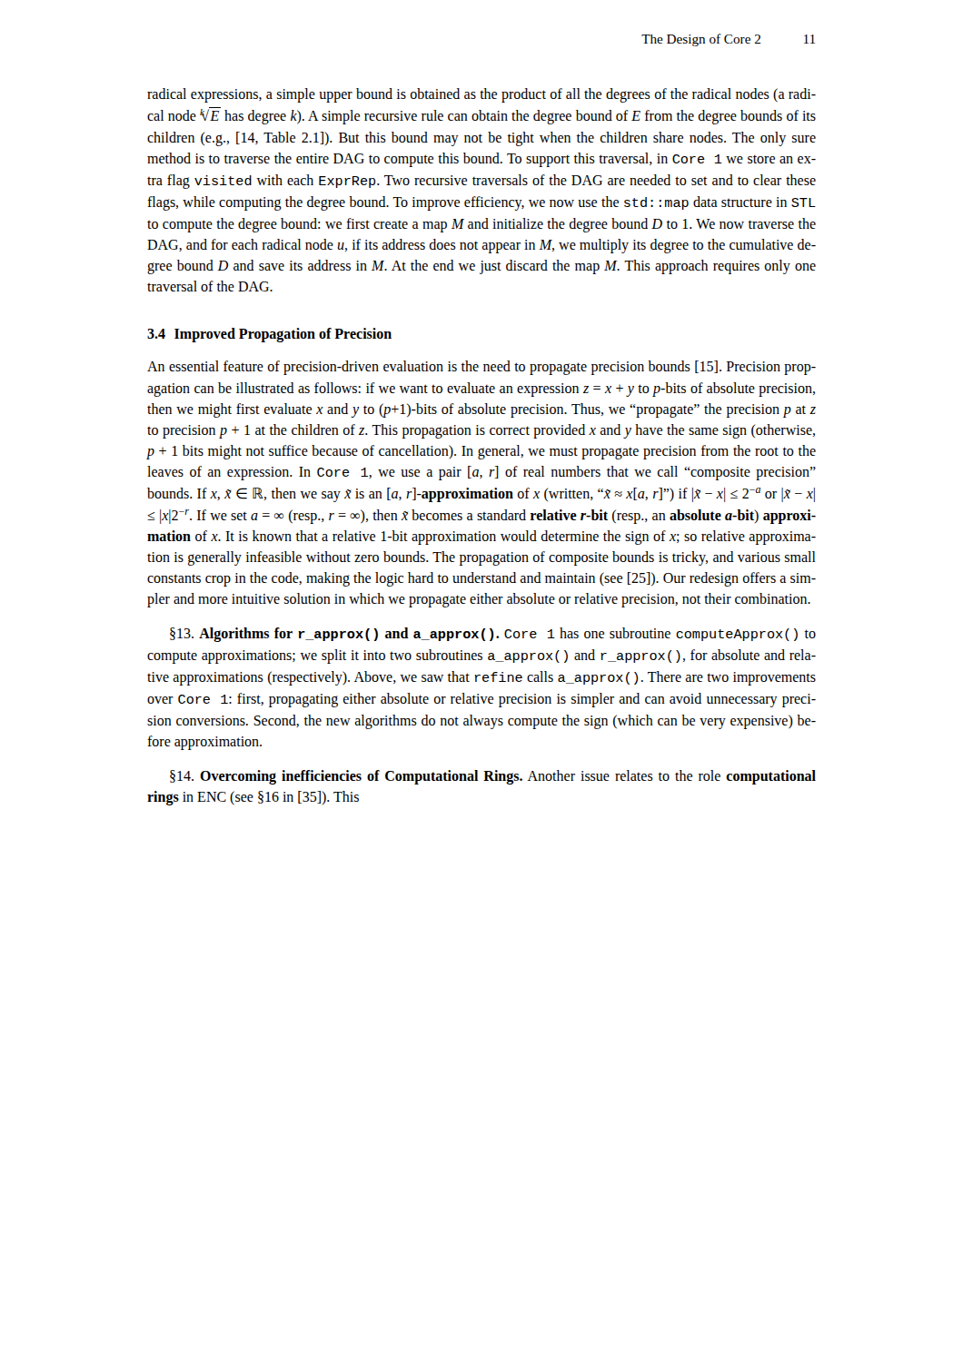The Design of Core 211
radical expressions, a simple upper bound is obtained as the product of all the degrees of the radical nodes (a radical node k√E has degree k). A simple recursive rule can obtain the degree bound of E from the degree bounds of its children (e.g., [14, Table 2.1]). But this bound may not be tight when the children share nodes. The only sure method is to traverse the entire DAG to compute this bound. To support this traversal, in Core 1 we store an extra flag visited with each ExprRep. Two recursive traversals of the DAG are needed to set and to clear these flags, while computing the degree bound. To improve efficiency, we now use the std::map data structure in STL to compute the degree bound: we first create a map M and initialize the degree bound D to 1. We now traverse the DAG, and for each radical node u, if its address does not appear in M, we multiply its degree to the cumulative degree bound D and save its address in M. At the end we just discard the map M. This approach requires only one traversal of the DAG.
3.4 Improved Propagation of Precision
An essential feature of precision-driven evaluation is the need to propagate precision bounds [15]. Precision propagation can be illustrated as follows: if we want to evaluate an expression z = x + y to p-bits of absolute precision, then we might first evaluate x and y to (p+1)-bits of absolute precision. Thus, we “propagate” the precision p at z to precision p + 1 at the children of z. This propagation is correct provided x and y have the same sign (otherwise, p + 1 bits might not suffice because of cancellation). In general, we must propagate precision from the root to the leaves of an expression. In Core 1, we use a pair [a, r] of real numbers that we call “composite precision” bounds. If x, x̃ ∈ ℝ, then we say x̃ is an [a, r]-approximation of x (written, “x̃ ≈ x[a, r]”) if |x̃ − x| ≤ 2−a or |x̃ − x| ≤ |x|2−r. If we set a = ∞ (resp., r = ∞), then x̃ becomes a standard relative r-bit (resp., an absolute a-bit) approximation of x. It is known that a relative 1-bit approximation would determine the sign of x; so relative approximation is generally infeasible without zero bounds. The propagation of composite bounds is tricky, and various small constants crop in the code, making the logic hard to understand and maintain (see [25]). Our redesign offers a simpler and more intuitive solution in which we propagate either absolute or relative precision, not their combination.
§13. Algorithms for r_approx() and a_approx(). Core 1 has one subroutine computeApprox() to compute approximations; we split it into two subroutines a_approx() and r_approx(), for absolute and relative approximations (respectively). Above, we saw that refine calls a_approx(). There are two improvements over Core 1: first, propagating either absolute or relative precision is simpler and can avoid unnecessary precision conversions. Second, the new algorithms do not always compute the sign (which can be very expensive) before approximation.
§14. Overcoming inefficiencies of Computational Rings. Another issue relates to the role computational rings in ENC (see §16 in [35]). This